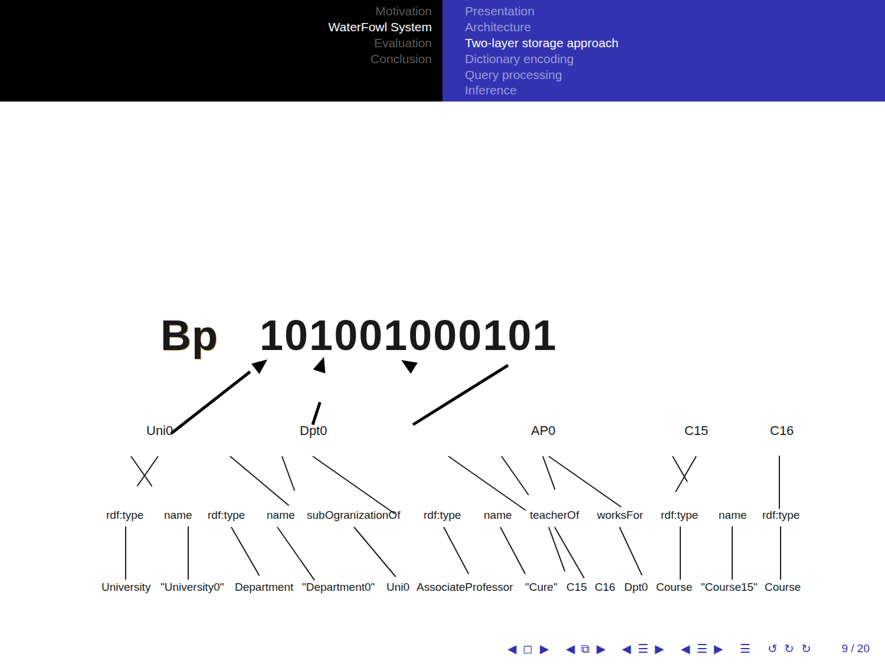Motivation
WaterFowl System
Evaluation
Conclusion
Presentation
Architecture
Two-layer storage approach
Dictionary encoding
Query processing
Inference
Bp
101001000101
Uni0 Dpt0 AP0 C15 C16
rdf:type name rdf:type name subOgranizationOf rdf:type name teacherOf worksFor rdf:type name rdf:type
University "University0" Department "Department0" Uni0 AssociateProfessor "Cure" C15 C16 Dpt0 Course "Course15" Course
◀ ◻ ▶ ◀ ⧉ ▶ ◀ ☰ ▶ ◀ ☰ ▶ ☰ ↺ ↻ ↻ 9 / 20